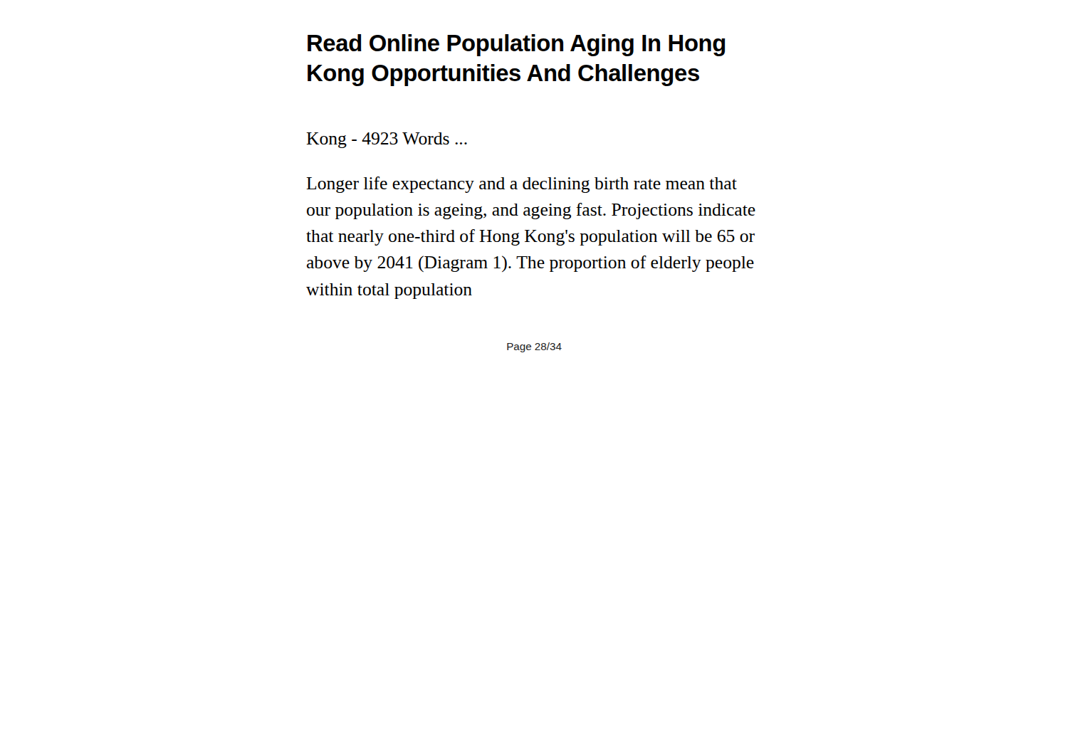Read Online Population Aging In Hong Kong Opportunities And Challenges
Kong - 4923 Words ...
Longer life expectancy and a declining birth rate mean that our population is ageing, and ageing fast. Projections indicate that nearly one-third of Hong Kong's population will be 65 or above by 2041 (Diagram 1). The proportion of elderly people within total population
Page 28/34